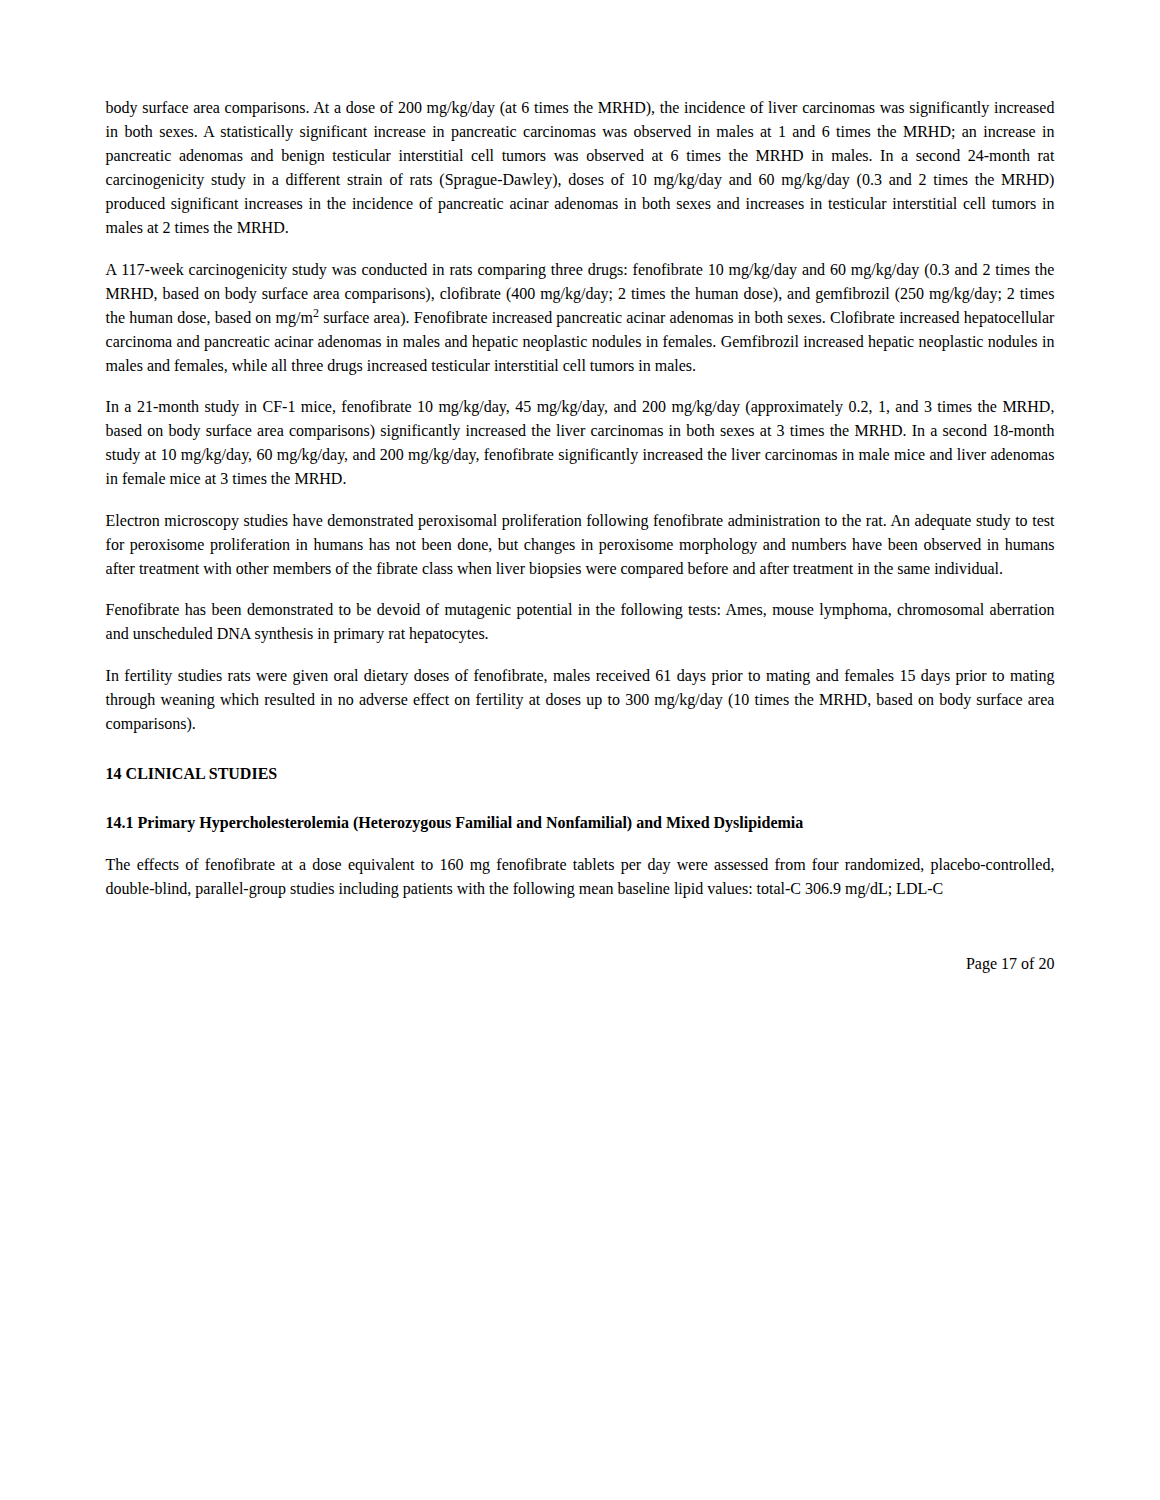body surface area comparisons. At a dose of 200 mg/kg/day (at 6 times the MRHD), the incidence of liver carcinomas was significantly increased in both sexes. A statistically significant increase in pancreatic carcinomas was observed in males at 1 and 6 times the MRHD; an increase in pancreatic adenomas and benign testicular interstitial cell tumors was observed at 6 times the MRHD in males. In a second 24-month rat carcinogenicity study in a different strain of rats (Sprague-Dawley), doses of 10 mg/kg/day and 60 mg/kg/day (0.3 and 2 times the MRHD) produced significant increases in the incidence of pancreatic acinar adenomas in both sexes and increases in testicular interstitial cell tumors in males at 2 times the MRHD.
A 117-week carcinogenicity study was conducted in rats comparing three drugs: fenofibrate 10 mg/kg/day and 60 mg/kg/day (0.3 and 2 times the MRHD, based on body surface area comparisons), clofibrate (400 mg/kg/day; 2 times the human dose), and gemfibrozil (250 mg/kg/day; 2 times the human dose, based on mg/m2 surface area). Fenofibrate increased pancreatic acinar adenomas in both sexes. Clofibrate increased hepatocellular carcinoma and pancreatic acinar adenomas in males and hepatic neoplastic nodules in females. Gemfibrozil increased hepatic neoplastic nodules in males and females, while all three drugs increased testicular interstitial cell tumors in males.
In a 21-month study in CF-1 mice, fenofibrate 10 mg/kg/day, 45 mg/kg/day, and 200 mg/kg/day (approximately 0.2, 1, and 3 times the MRHD, based on body surface area comparisons) significantly increased the liver carcinomas in both sexes at 3 times the MRHD. In a second 18-month study at 10 mg/kg/day, 60 mg/kg/day, and 200 mg/kg/day, fenofibrate significantly increased the liver carcinomas in male mice and liver adenomas in female mice at 3 times the MRHD.
Electron microscopy studies have demonstrated peroxisomal proliferation following fenofibrate administration to the rat. An adequate study to test for peroxisome proliferation in humans has not been done, but changes in peroxisome morphology and numbers have been observed in humans after treatment with other members of the fibrate class when liver biopsies were compared before and after treatment in the same individual.
Fenofibrate has been demonstrated to be devoid of mutagenic potential in the following tests: Ames, mouse lymphoma, chromosomal aberration and unscheduled DNA synthesis in primary rat hepatocytes.
In fertility studies rats were given oral dietary doses of fenofibrate, males received 61 days prior to mating and females 15 days prior to mating through weaning which resulted in no adverse effect on fertility at doses up to 300 mg/kg/day (10 times the MRHD, based on body surface area comparisons).
14 CLINICAL STUDIES
14.1 Primary Hypercholesterolemia (Heterozygous Familial and Nonfamilial) and Mixed Dyslipidemia
The effects of fenofibrate at a dose equivalent to 160 mg fenofibrate tablets per day were assessed from four randomized, placebo-controlled, double-blind, parallel-group studies including patients with the following mean baseline lipid values: total-C 306.9 mg/dL; LDL-C
Page 17 of 20